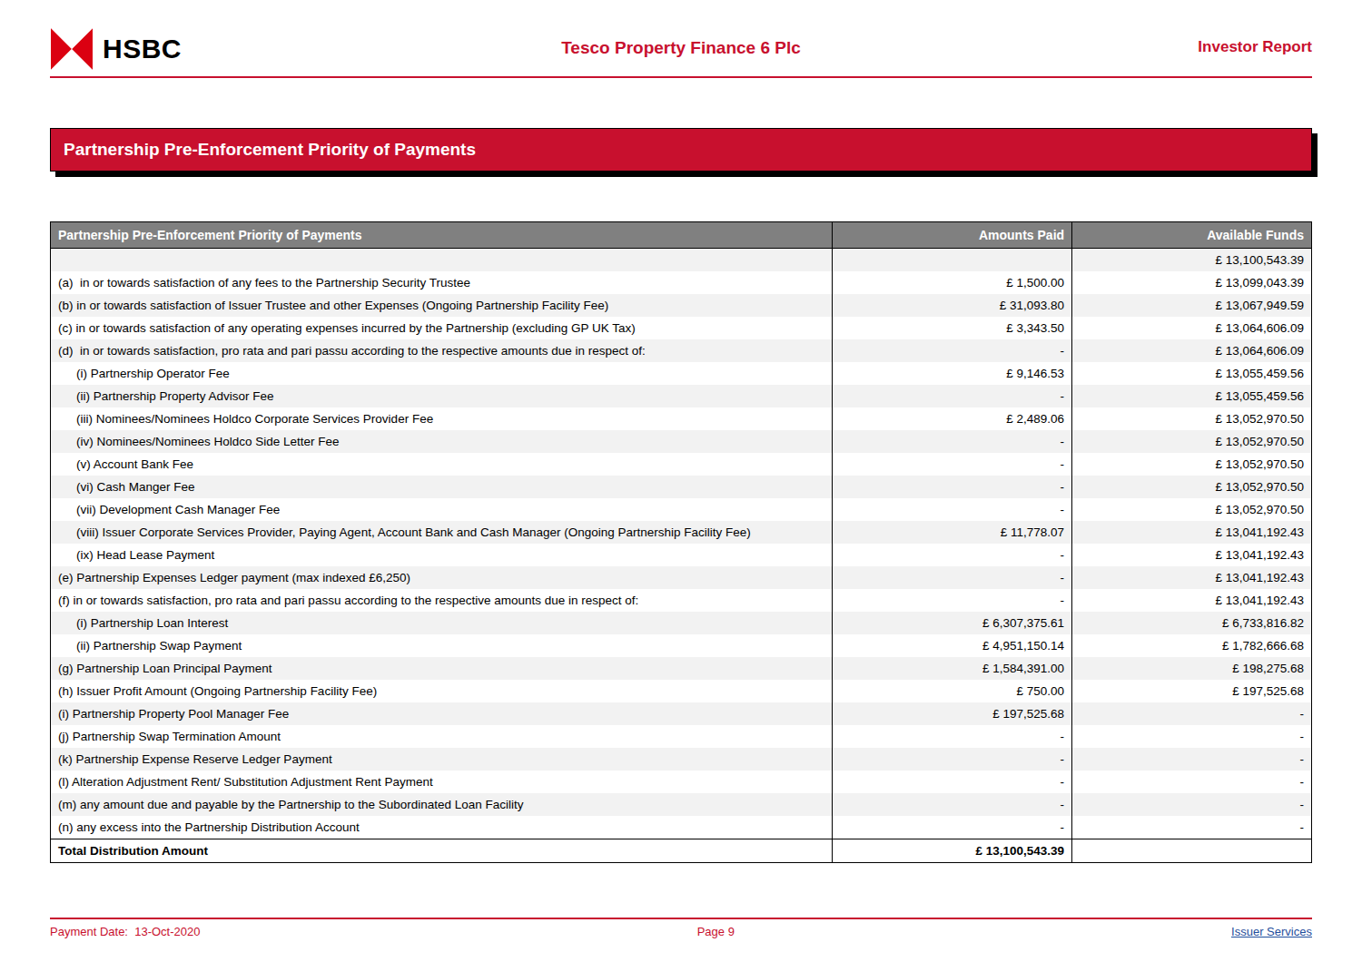HSBC
Tesco Property Finance 6 Plc
Investor Report
Partnership Pre-Enforcement Priority of Payments
| Partnership Pre-Enforcement Priority of Payments | Amounts Paid | Available Funds |
| --- | --- | --- |
| | | £ 13,100,543.39 |
| (a) in or towards satisfaction of any fees to the Partnership Security Trustee | £ 1,500.00 | £ 13,099,043.39 |
| (b) in or towards satisfaction of Issuer Trustee and other Expenses (Ongoing Partnership Facility Fee) | £ 31,093.80 | £ 13,067,949.59 |
| (c) in or towards satisfaction of any operating expenses incurred by the Partnership (excluding GP UK Tax) | £ 3,343.50 | £ 13,064,606.09 |
| (d) in or towards satisfaction, pro rata and pari passu according to the respective amounts due in respect of: | - | £ 13,064,606.09 |
| (i) Partnership Operator Fee | £ 9,146.53 | £ 13,055,459.56 |
| (ii) Partnership Property Advisor Fee | - | £ 13,055,459.56 |
| (iii) Nominees/Nominees Holdco Corporate Services Provider Fee | £ 2,489.06 | £ 13,052,970.50 |
| (iv) Nominees/Nominees Holdco Side Letter Fee | - | £ 13,052,970.50 |
| (v) Account Bank Fee | - | £ 13,052,970.50 |
| (vi) Cash Manger Fee | - | £ 13,052,970.50 |
| (vii) Development Cash Manager Fee | - | £ 13,052,970.50 |
| (viii) Issuer Corporate Services Provider, Paying Agent, Account Bank and Cash Manager (Ongoing Partnership Facility Fee) | £ 11,778.07 | £ 13,041,192.43 |
| (ix) Head Lease Payment | - | £ 13,041,192.43 |
| (e) Partnership Expenses Ledger payment (max indexed £6,250) | - | £ 13,041,192.43 |
| (f) in or towards satisfaction, pro rata and pari passu according to the respective amounts due in respect of: | - | £ 13,041,192.43 |
| (i) Partnership Loan Interest | £ 6,307,375.61 | £ 6,733,816.82 |
| (ii) Partnership Swap Payment | £ 4,951,150.14 | £ 1,782,666.68 |
| (g) Partnership Loan Principal Payment | £ 1,584,391.00 | £ 198,275.68 |
| (h) Issuer Profit Amount (Ongoing Partnership Facility Fee) | £ 750.00 | £ 197,525.68 |
| (i) Partnership Property Pool Manager Fee | £ 197,525.68 | - |
| (j) Partnership Swap Termination Amount | - | - |
| (k) Partnership Expense Reserve Ledger Payment | - | - |
| (l) Alteration Adjustment Rent/ Substitution Adjustment Rent Payment | - | - |
| (m) any amount due and payable by the Partnership to the Subordinated Loan Facility | - | - |
| (n) any excess into the Partnership Distribution Account | - | - |
| Total Distribution Amount | £ 13,100,543.39 | |
Payment Date: 13-Oct-2020
Page 9
Issuer Services